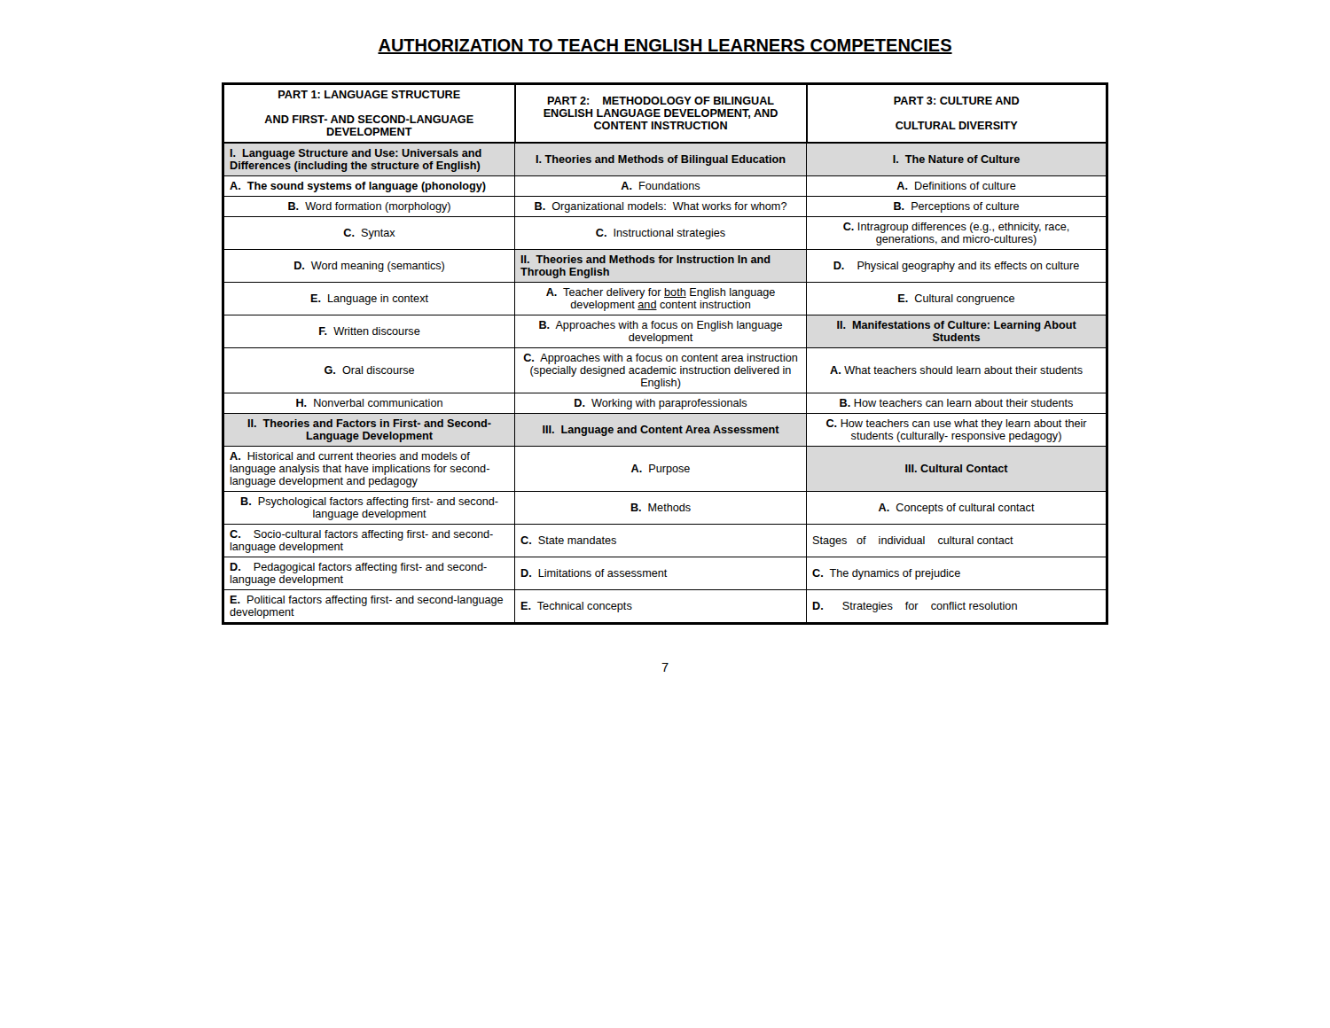AUTHORIZATION TO TEACH ENGLISH LEARNERS COMPETENCIES
| PART 1: LANGUAGE STRUCTURE AND FIRST- AND SECOND-LANGUAGE DEVELOPMENT | PART 2: METHODOLOGY OF BILINGUAL ENGLISH LANGUAGE DEVELOPMENT, AND CONTENT INSTRUCTION | PART 3: CULTURE AND CULTURAL DIVERSITY |
| --- | --- | --- |
| I. Language Structure and Use: Universals and Differences (including the structure of English) | I. Theories and Methods of Bilingual Education | I. The Nature of Culture |
| A. The sound systems of language (phonology) | A. Foundations | A. Definitions of culture |
| B. Word formation (morphology) | B. Organizational models: What works for whom? | B. Perceptions of culture |
| C. Syntax | C. Instructional strategies | C. Intragroup differences (e.g., ethnicity, race, generations, and micro-cultures) |
| D. Word meaning (semantics) | II. Theories and Methods for Instruction In and Through English | D. Physical geography and its effects on culture |
| E. Language in context | A. Teacher delivery for both English language development and content instruction | E. Cultural congruence |
| F. Written discourse | B. Approaches with a focus on English language development | II. Manifestations of Culture: Learning About Students |
| G. Oral discourse | C. Approaches with a focus on content area instruction (specially designed academic instruction delivered in English) | A. What teachers should learn about their students |
| H. Nonverbal communication | D. Working with paraprofessionals | B. How teachers can learn about their students |
| II. Theories and Factors in First- and Second-Language Development | III. Language and Content Area Assessment | C. How teachers can use what they learn about their students (culturally- responsive pedagogy) |
| A. Historical and current theories and models of language analysis that have implications for second-language development and pedagogy | A. Purpose | III. Cultural Contact |
| B. Psychological factors affecting first- and second-language development | B. Methods | A. Concepts of cultural contact |
| C. Socio-cultural factors affecting first- and second-language development | C. State mandates | Stages of individual cultural contact |
| D. Pedagogical factors affecting first- and second-language development | D. Limitations of assessment | C. The dynamics of prejudice |
| E. Political factors affecting first- and second-language development | E. Technical concepts | D. Strategies for conflict resolution |
7